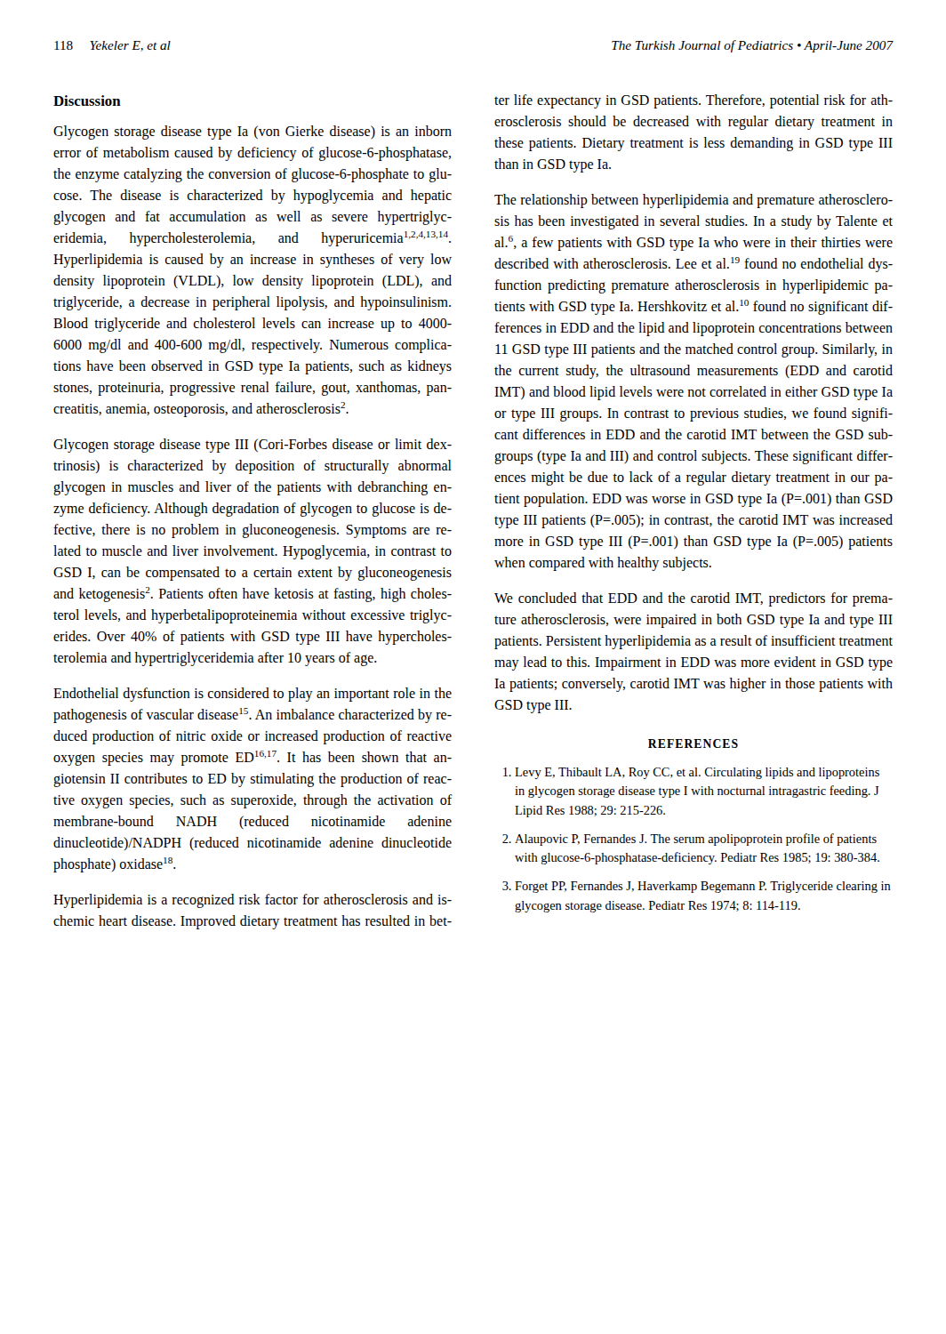118 Yekeler E, et al
The Turkish Journal of Pediatrics • April-June 2007
Discussion
Glycogen storage disease type Ia (von Gierke disease) is an inborn error of metabolism caused by deficiency of glucose-6-phosphatase, the enzyme catalyzing the conversion of glucose-6-phosphate to glucose. The disease is characterized by hypoglycemia and hepatic glycogen and fat accumulation as well as severe hypertriglyceridemia, hypercholesterolemia, and hyperuricemia1,2,4,13,14. Hyperlipidemia is caused by an increase in syntheses of very low density lipoprotein (VLDL), low density lipoprotein (LDL), and triglyceride, a decrease in peripheral lipolysis, and hypoinsulinism. Blood triglyceride and cholesterol levels can increase up to 4000-6000 mg/dl and 400-600 mg/dl, respectively. Numerous complications have been observed in GSD type Ia patients, such as kidneys stones, proteinuria, progressive renal failure, gout, xanthomas, pancreatitis, anemia, osteoporosis, and atherosclerosis2.
Glycogen storage disease type III (Cori-Forbes disease or limit dextrinosis) is characterized by deposition of structurally abnormal glycogen in muscles and liver of the patients with debranching enzyme deficiency. Although degradation of glycogen to glucose is defective, there is no problem in gluconeogenesis. Symptoms are related to muscle and liver involvement. Hypoglycemia, in contrast to GSD I, can be compensated to a certain extent by gluconeogenesis and ketogenesis2. Patients often have ketosis at fasting, high cholesterol levels, and hyperbetalipoproteinemia without excessive triglycerides. Over 40% of patients with GSD type III have hypercholesterolemia and hypertriglyceridemia after 10 years of age.
Endothelial dysfunction is considered to play an important role in the pathogenesis of vascular disease15. An imbalance characterized by reduced production of nitric oxide or increased production of reactive oxygen species may promote ED16,17. It has been shown that angiotensin II contributes to ED by stimulating the production of reactive oxygen species, such as superoxide, through the activation of membrane-bound NADH (reduced nicotinamide adenine dinucleotide)/NADPH (reduced nicotinamide adenine dinucleotide phosphate) oxidase18.
Hyperlipidemia is a recognized risk factor for atherosclerosis and ischemic heart disease. Improved dietary treatment has resulted in better life expectancy in GSD patients. Therefore, potential risk for atherosclerosis should be decreased with regular dietary treatment in these patients. Dietary treatment is less demanding in GSD type III than in GSD type Ia.
The relationship between hyperlipidemia and premature atherosclerosis has been investigated in several studies. In a study by Talente et al.6, a few patients with GSD type Ia who were in their thirties were described with atherosclerosis. Lee et al.19 found no endothelial dysfunction predicting premature atherosclerosis in hyperlipidemic patients with GSD type Ia. Hershkovitz et al.10 found no significant differences in EDD and the lipid and lipoprotein concentrations between 11 GSD type III patients and the matched control group. Similarly, in the current study, the ultrasound measurements (EDD and carotid IMT) and blood lipid levels were not correlated in either GSD type Ia or type III groups. In contrast to previous studies, we found significant differences in EDD and the carotid IMT between the GSD subgroups (type Ia and III) and control subjects. These significant differences might be due to lack of a regular dietary treatment in our patient population. EDD was worse in GSD type Ia (P=.001) than GSD type III patients (P=.005); in contrast, the carotid IMT was increased more in GSD type III (P=.001) than GSD type Ia (P=.005) patients when compared with healthy subjects.
We concluded that EDD and the carotid IMT, predictors for premature atherosclerosis, were impaired in both GSD type Ia and type III patients. Persistent hyperlipidemia as a result of insufficient treatment may lead to this. Impairment in EDD was more evident in GSD type Ia patients; conversely, carotid IMT was higher in those patients with GSD type III.
REFERENCES
Levy E, Thibault LA, Roy CC, et al. Circulating lipids and lipoproteins in glycogen storage disease type I with nocturnal intragastric feeding. J Lipid Res 1988; 29: 215-226.
Alaupovic P, Fernandes J. The serum apolipoprotein profile of patients with glucose-6-phosphatase-deficiency. Pediatr Res 1985; 19: 380-384.
Forget PP, Fernandes J, Haverkamp Begemann P. Triglyceride clearing in glycogen storage disease. Pediatr Res 1974; 8: 114-119.